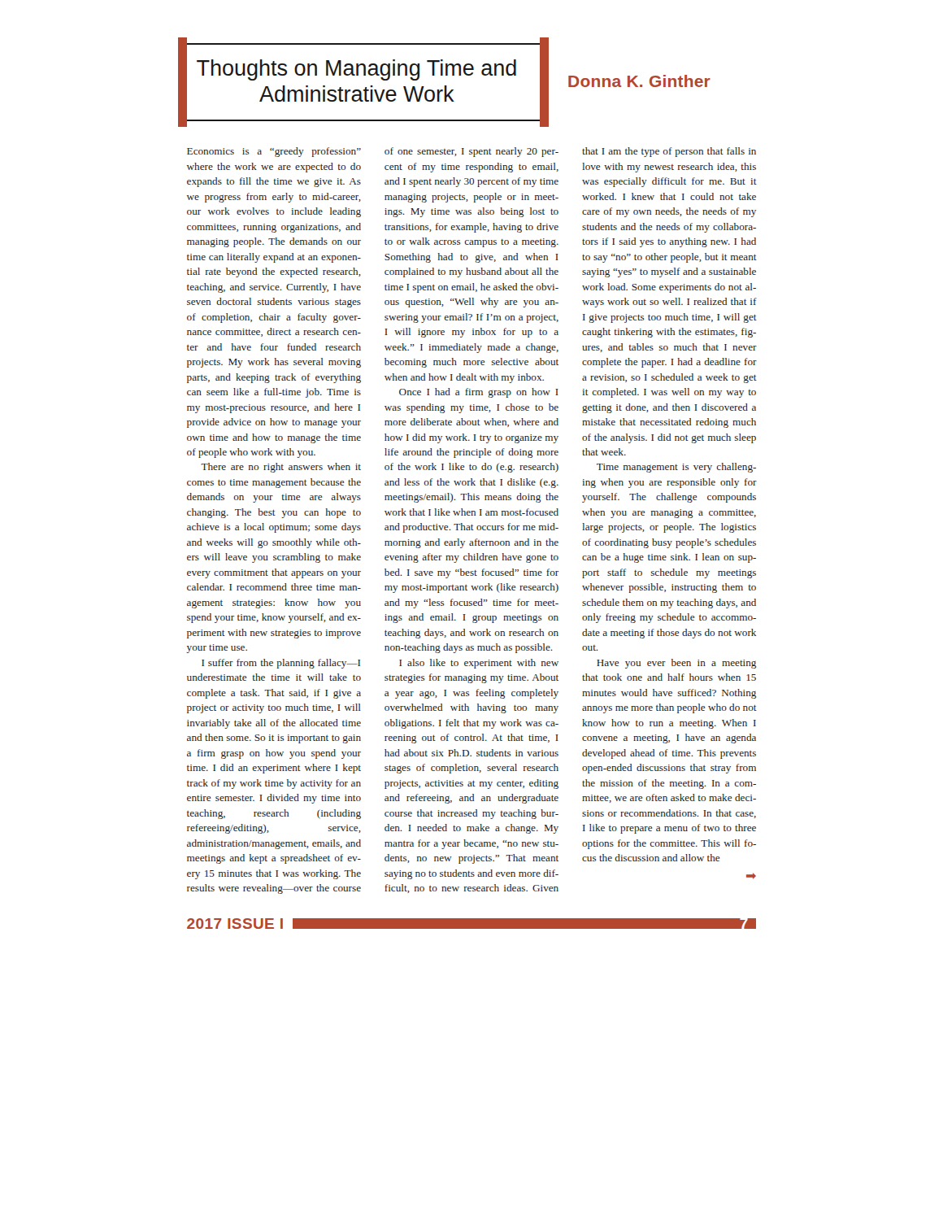Thoughts on Managing Time and
Administrative Work
Donna K. Ginther
Economics is a “greedy profession” where the work we are expected to do expands to fill the time we give it. As we progress from early to mid-career, our work evolves to include leading committees, running organizations, and managing people. The demands on our time can literally expand at an exponential rate beyond the expected research, teaching, and service. Currently, I have seven doctoral students various stages of completion, chair a faculty governance committee, direct a research center and have four funded research projects. My work has several moving parts, and keeping track of everything can seem like a full-time job. Time is my most-precious resource, and here I provide advice on how to manage your own time and how to manage the time of people who work with you.
There are no right answers when it comes to time management because the demands on your time are always changing. The best you can hope to achieve is a local optimum; some days and weeks will go smoothly while others will leave you scrambling to make every commitment that appears on your calendar. I recommend three time management strategies: know how you spend your time, know yourself, and experiment with new strategies to improve your time use.
I suffer from the planning fallacy—I underestimate the time it will take to complete a task. That said, if I give a project or activity too much time, I will invariably take all of the allocated time and then some. So it is important to gain a firm grasp on how you spend your time. I did an experiment where I kept track of my work time by activity for an entire semester. I divided my time into teaching, research (including refereeing/editing), service, administration/management, emails, and meetings and kept a spreadsheet of every 15 minutes that I was working. The results were revealing—over the course of one semester, I spent nearly 20 percent of my time responding to email, and I spent nearly 30 percent of my time managing projects, people or in meetings. My time was also being lost to transitions, for example, having to drive to or walk across campus to a meeting. Something had to give, and when I complained to my husband about all the time I spent on email, he asked the obvious question, “Well why are you answering your email? If I’m on a project, I will ignore my inbox for up to a week.” I immediately made a change, becoming much more selective about when and how I dealt with my inbox.
Once I had a firm grasp on how I was spending my time, I chose to be more deliberate about when, where and how I did my work. I try to organize my life around the principle of doing more of the work I like to do (e.g. research) and less of the work that I dislike (e.g. meetings/email). This means doing the work that I like when I am most-focused and productive. That occurs for me mid-morning and early afternoon and in the evening after my children have gone to bed. I save my “best focused” time for my most-important work (like research) and my “less focused” time for meetings and email. I group meetings on teaching days, and work on research on non-teaching days as much as possible.
I also like to experiment with new strategies for managing my time. About a year ago, I was feeling completely overwhelmed with having too many obligations. I felt that my work was careening out of control. At that time, I had about six Ph.D. students in various stages of completion, several research projects, activities at my center, editing and refereeing, and an undergraduate course that increased my teaching burden. I needed to make a change. My mantra for a year became, “no new students, no new projects.” That meant saying no to students and even more difficult, no to new research ideas. Given that I am the type of person that falls in love with my newest research idea, this was especially difficult for me. But it worked. I knew that I could not take care of my own needs, the needs of my students and the needs of my collaborators if I said yes to anything new. I had to say “no” to other people, but it meant saying “yes” to myself and a sustainable work load. Some experiments do not always work out so well. I realized that if I give projects too much time, I will get caught tinkering with the estimates, figures, and tables so much that I never complete the paper. I had a deadline for a revision, so I scheduled a week to get it completed. I was well on my way to getting it done, and then I discovered a mistake that necessitated redoing much of the analysis. I did not get much sleep that week.
Time management is very challenging when you are responsible only for yourself. The challenge compounds when you are managing a committee, large projects, or people. The logistics of coordinating busy people’s schedules can be a huge time sink. I lean on support staff to schedule my meetings whenever possible, instructing them to schedule them on my teaching days, and only freeing my schedule to accommodate a meeting if those days do not work out.
Have you ever been in a meeting that took one and half hours when 15 minutes would have sufficed? Nothing annoys me more than people who do not know how to run a meeting. When I convene a meeting, I have an agenda developed ahead of time. This prevents open-ended discussions that stray from the mission of the meeting. In a committee, we are often asked to make decisions or recommendations. In that case, I like to prepare a menu of two to three options for the committee. This will focus the discussion and allow the
➡
2017 ISSUE I
7